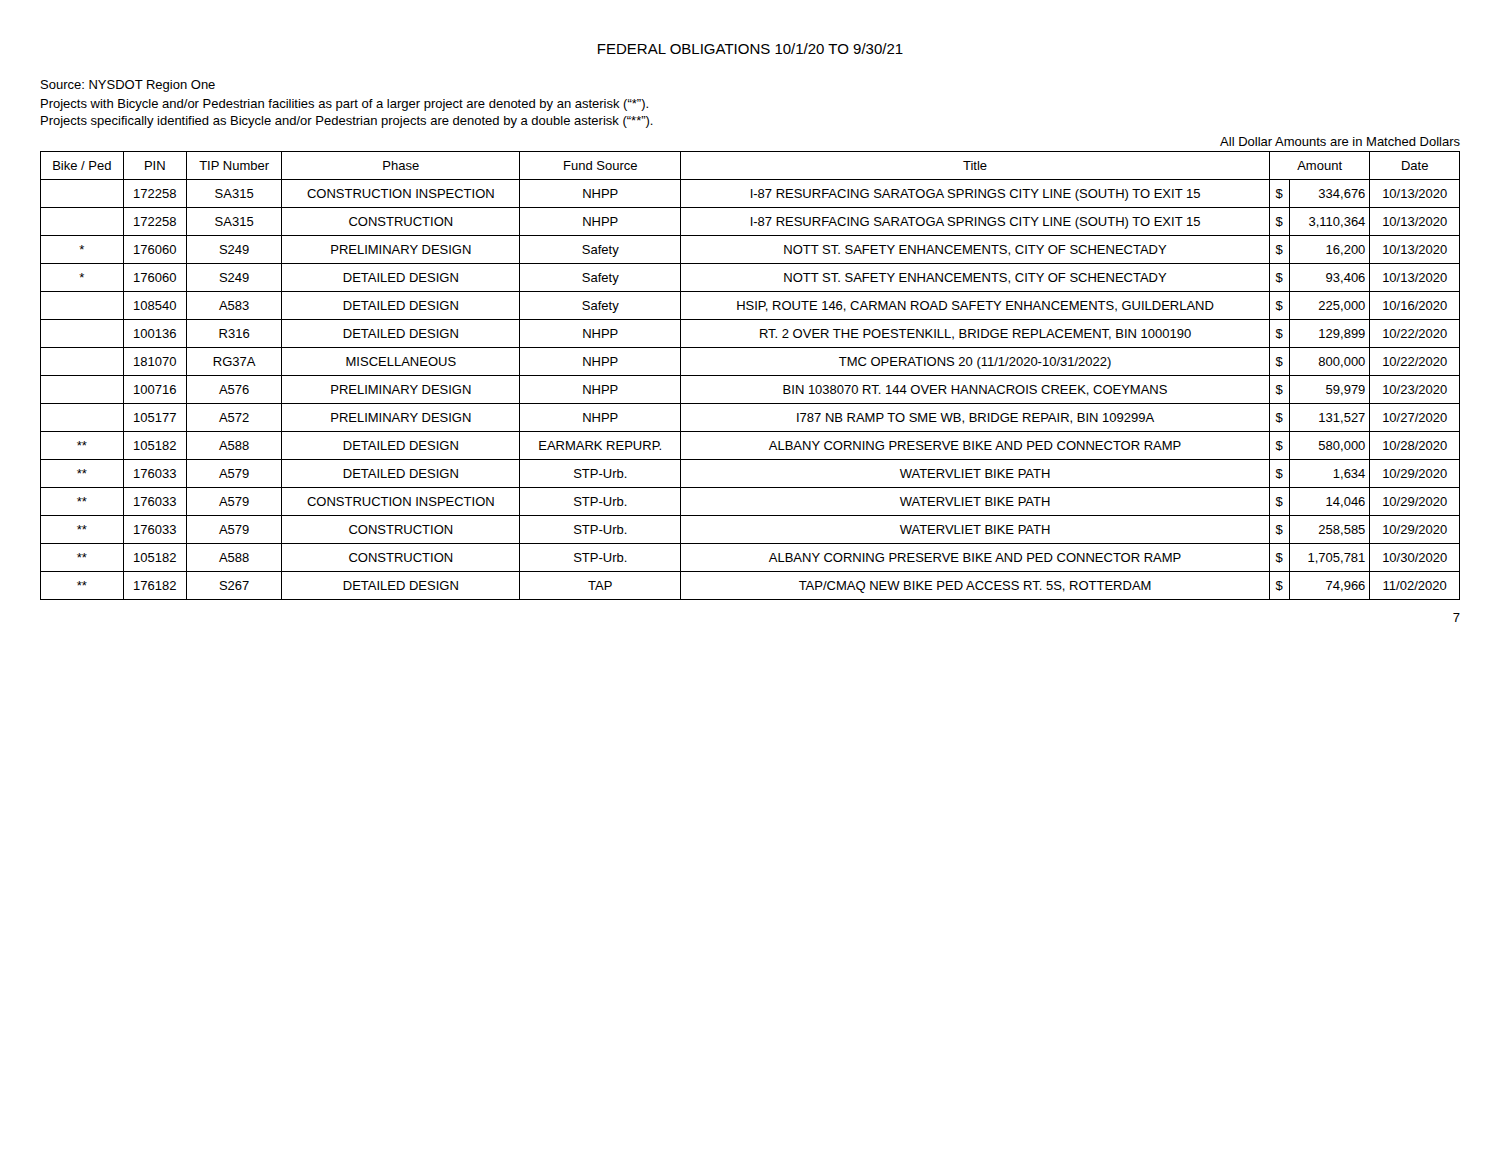FEDERAL OBLIGATIONS 10/1/20 TO 9/30/21
Source: NYSDOT Region One
Projects with Bicycle and/or Pedestrian facilities as part of a larger project are denoted by an asterisk (“*”).
Projects specifically identified as Bicycle and/or Pedestrian projects are denoted by a double asterisk (“**”).
All Dollar Amounts are in Matched Dollars
| Bike / Ped | PIN | TIP Number | Phase | Fund Source | Title | Amount | Date |
| --- | --- | --- | --- | --- | --- | --- | --- |
| | 172258 | SA315 | CONSTRUCTION INSPECTION | NHPP | I-87 RESURFACING SARATOGA SPRINGS CITY LINE (SOUTH) TO EXIT 15 | $ | 334,676 | 10/13/2020 |
| | 172258 | SA315 | CONSTRUCTION | NHPP | I-87 RESURFACING SARATOGA SPRINGS CITY LINE (SOUTH) TO EXIT 15 | $ | 3,110,364 | 10/13/2020 |
| * | 176060 | S249 | PRELIMINARY DESIGN | Safety | NOTT ST. SAFETY ENHANCEMENTS, CITY OF SCHENECTADY | $ | 16,200 | 10/13/2020 |
| * | 176060 | S249 | DETAILED DESIGN | Safety | NOTT ST. SAFETY ENHANCEMENTS, CITY OF SCHENECTADY | $ | 93,406 | 10/13/2020 |
| | 108540 | A583 | DETAILED DESIGN | Safety | HSIP, ROUTE 146, CARMAN ROAD SAFETY ENHANCEMENTS, GUILDERLAND | $ | 225,000 | 10/16/2020 |
| | 100136 | R316 | DETAILED DESIGN | NHPP | RT. 2 OVER THE POESTENKILL, BRIDGE REPLACEMENT, BIN 1000190 | $ | 129,899 | 10/22/2020 |
| | 181070 | RG37A | MISCELLANEOUS | NHPP | TMC OPERATIONS 20 (11/1/2020-10/31/2022) | $ | 800,000 | 10/22/2020 |
| | 100716 | A576 | PRELIMINARY DESIGN | NHPP | BIN 1038070 RT. 144 OVER HANNACROIS CREEK, COEYMANS | $ | 59,979 | 10/23/2020 |
| | 105177 | A572 | PRELIMINARY DESIGN | NHPP | I787 NB RAMP TO SME WB, BRIDGE REPAIR, BIN 109299A | $ | 131,527 | 10/27/2020 |
| ** | 105182 | A588 | DETAILED DESIGN | EARMARK REPURP. | ALBANY CORNING PRESERVE BIKE AND PED CONNECTOR RAMP | $ | 580,000 | 10/28/2020 |
| ** | 176033 | A579 | DETAILED DESIGN | STP-Urb. | WATERVLIET BIKE PATH | $ | 1,634 | 10/29/2020 |
| ** | 176033 | A579 | CONSTRUCTION INSPECTION | STP-Urb. | WATERVLIET BIKE PATH | $ | 14,046 | 10/29/2020 |
| ** | 176033 | A579 | CONSTRUCTION | STP-Urb. | WATERVLIET BIKE PATH | $ | 258,585 | 10/29/2020 |
| ** | 105182 | A588 | CONSTRUCTION | STP-Urb. | ALBANY CORNING PRESERVE BIKE AND PED CONNECTOR RAMP | $ | 1,705,781 | 10/30/2020 |
| ** | 176182 | S267 | DETAILED DESIGN | TAP | TAP/CMAQ NEW BIKE PED ACCESS RT. 5S, ROTTERDAM | $ | 74,966 | 11/02/2020 |
7